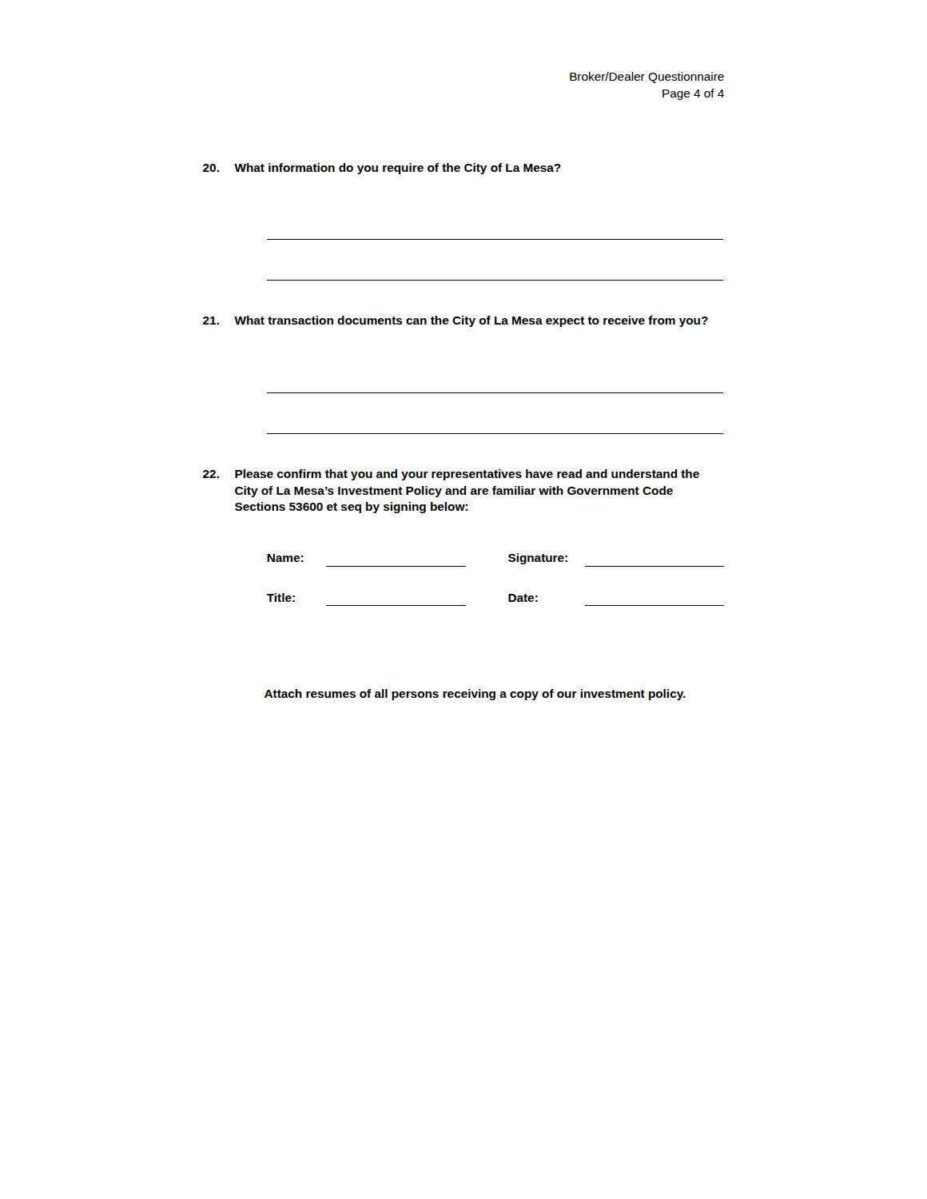Broker/Dealer Questionnaire
Page 4 of 4
20. What information do you require of the City of La Mesa?
21. What transaction documents can the City of La Mesa expect to receive from you?
22. Please confirm that you and your representatives have read and understand the City of La Mesa’s Investment Policy and are familiar with Government Code Sections 53600 et seq by signing below:
| Name: | | Signature: | |
| Title: | | Date: | |
Attach resumes of all persons receiving a copy of our investment policy.